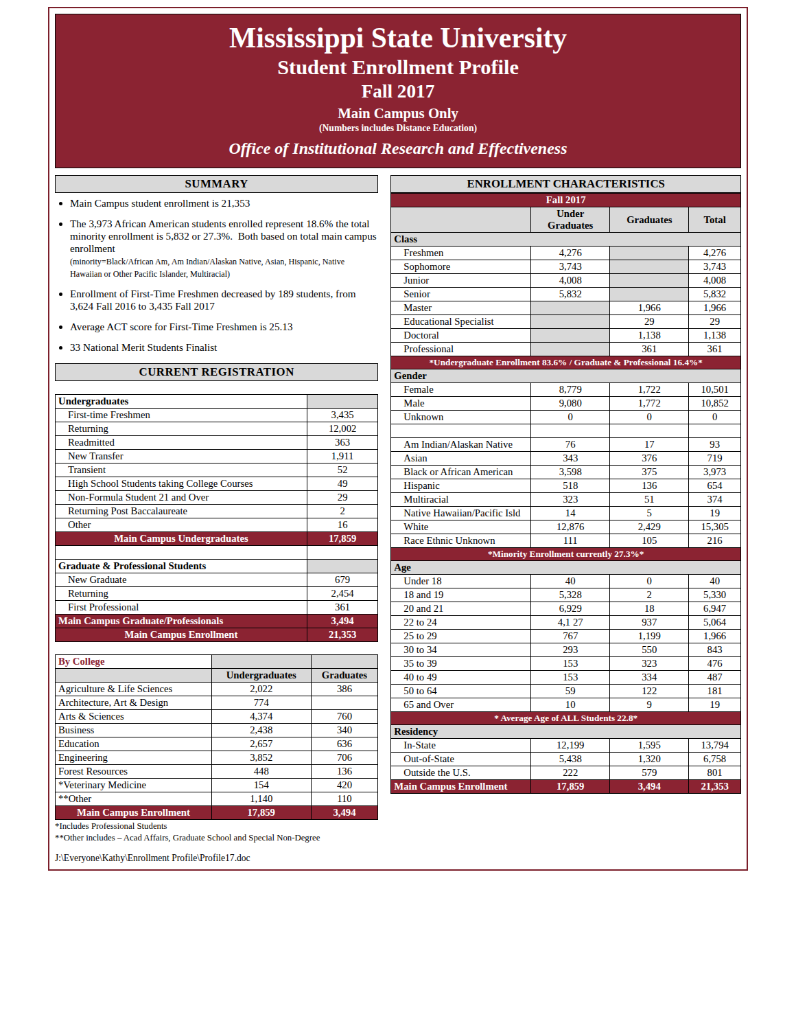Mississippi State University
Student Enrollment Profile
Fall 2017
Main Campus Only
(Numbers includes Distance Education)
Office of Institutional Research and Effectiveness
SUMMARY
Main Campus student enrollment is 21,353
The 3,973 African American students enrolled represent 18.6% the total minority enrollment is 5,832 or 27.3%. Both based on total main campus enrollment
(minority=Black/African Am, Am Indian/Alaskan Native, Asian, Hispanic, Native Hawaiian or Other Pacific Islander, Multiracial)
Enrollment of First-Time Freshmen decreased by 189 students, from 3,624 Fall 2016 to 3,435 Fall 2017
Average ACT score for First-Time Freshmen is 25.13
33 National Merit Students Finalist
CURRENT REGISTRATION
| Undergraduates | |
| First-time Freshmen | 3,435 |
| Returning | 12,002 |
| Readmitted | 363 |
| New Transfer | 1,911 |
| Transient | 52 |
| High School Students taking College Courses | 49 |
| Non-Formula Student 21 and Over | 29 |
| Returning Post Baccalaureate | 2 |
| Other | 16 |
| Main Campus Undergraduates | 17,859 |
| Graduate & Professional Students | |
| New Graduate | 679 |
| Returning | 2,454 |
| First Professional | 361 |
| Main Campus Graduate/Professionals | 3,494 |
| Main Campus Enrollment | 21,353 |
| By College | | |
| | Undergraduates | Graduates |
| Agriculture & Life Sciences | 2,022 | 386 |
| Architecture, Art & Design | 774 | |
| Arts & Sciences | 4,374 | 760 |
| Business | 2,438 | 340 |
| Education | 2,657 | 636 |
| Engineering | 3,852 | 706 |
| Forest Resources | 448 | 136 |
| *Veterinary Medicine | 154 | 420 |
| **Other | 1,140 | 110 |
| Main Campus Enrollment | 17,859 | 3,494 |
*Includes Professional Students
**Other includes – Acad Affairs, Graduate School and Special Non-Degree
J:\Everyone\Kathy\Enrollment Profile\Profile17.doc
ENROLLMENT CHARACTERISTICS
| Fall 2017 |
| | Under Graduates | Graduates | Total |
| Class |
| Freshmen | 4,276 | | 4,276 |
| Sophomore | 3,743 | | 3,743 |
| Junior | 4,008 | | 4,008 |
| Senior | 5,832 | | 5,832 |
| Master | | 1,966 | 1,966 |
| Educational Specialist | | 29 | 29 |
| Doctoral | | 1,138 | 1,138 |
| Professional | | 361 | 361 |
| *Undergraduate Enrollment 83.6% / Graduate & Professional 16.4%* |
| Gender |
| Female | 8,779 | 1,722 | 10,501 |
| Male | 9,080 | 1,772 | 10,852 |
| Unknown | 0 | 0 | 0 |
| Am Indian/Alaskan Native | 76 | 17 | 93 |
| Asian | 343 | 376 | 719 |
| Black or African American | 3,598 | 375 | 3,973 |
| Hispanic | 518 | 136 | 654 |
| Multiracial | 323 | 51 | 374 |
| Native Hawaiian/Pacific Isld | 14 | 5 | 19 |
| White | 12,876 | 2,429 | 15,305 |
| Race Ethnic Unknown | 111 | 105 | 216 |
| *Minority Enrollment currently 27.3%* |
| Age |
| Under 18 | 40 | 0 | 40 |
| 18 and 19 | 5,328 | 2 | 5,330 |
| 20 and 21 | 6,929 | 18 | 6,947 |
| 22 to 24 | 4,1 27 | 937 | 5,064 |
| 25 to 29 | 767 | 1,199 | 1,966 |
| 30 to 34 | 293 | 550 | 843 |
| 35 to 39 | 153 | 323 | 476 |
| 40 to 49 | 153 | 334 | 487 |
| 50 to 64 | 59 | 122 | 181 |
| 65 and Over | 10 | 9 | 19 |
| * Average Age of ALL Students 22.8* |
| Residency |
| In-State | 12,199 | 1,595 | 13,794 |
| Out-of-State | 5,438 | 1,320 | 6,758 |
| Outside the U.S. | 222 | 579 | 801 |
| Main Campus Enrollment | 17,859 | 3,494 | 21,353 |